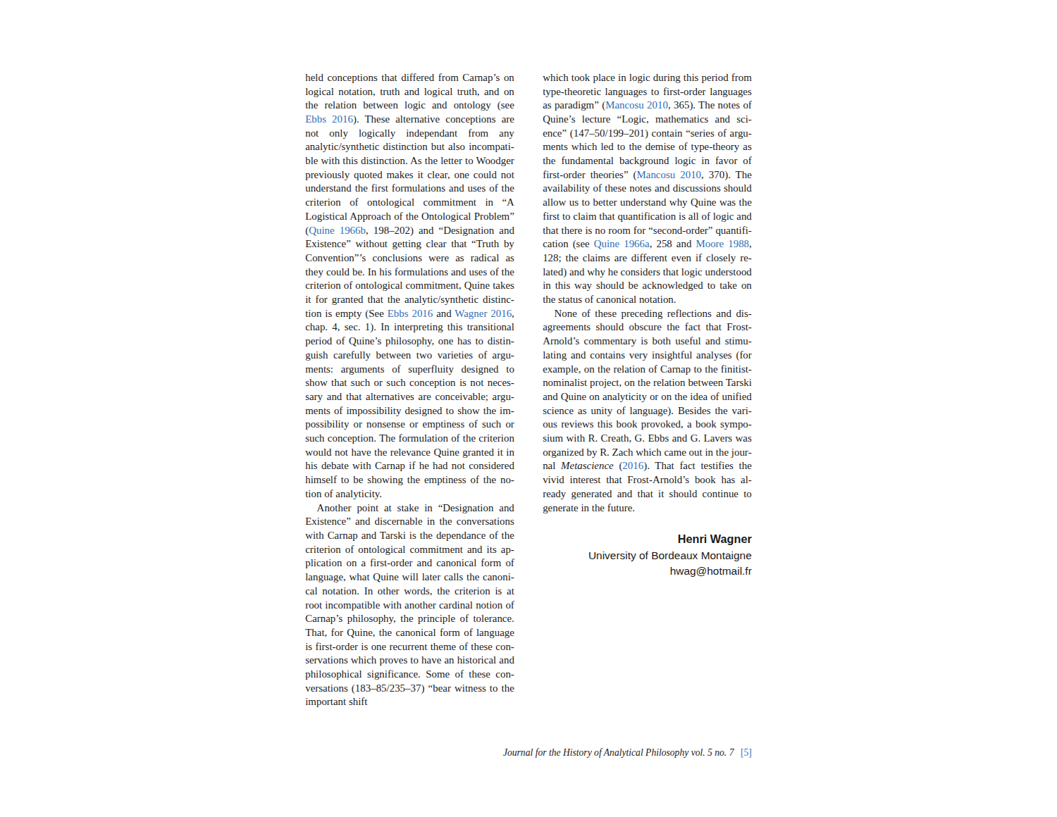held conceptions that differed from Carnap’s on logical notation, truth and logical truth, and on the relation between logic and ontology (see Ebbs 2016). These alternative conceptions are not only logically independant from any analytic/synthetic distinction but also incompatible with this distinction. As the letter to Woodger previously quoted makes it clear, one could not understand the first formulations and uses of the criterion of ontological commitment in “A Logistical Approach of the Ontological Problem” (Quine 1966b, 198–202) and “Designation and Existence” without getting clear that “Truth by Convention”’s conclusions were as radical as they could be. In his formulations and uses of the criterion of ontological commitment, Quine takes it for granted that the analytic/synthetic distinction is empty (See Ebbs 2016 and Wagner 2016, chap. 4, sec. 1). In interpreting this transitional period of Quine’s philosophy, one has to distinguish carefully between two varieties of arguments: arguments of superfluity designed to show that such or such conception is not necessary and that alternatives are conceivable; arguments of impossibility designed to show the impossibility or nonsense or emptiness of such or such conception. The formulation of the criterion would not have the relevance Quine granted it in his debate with Carnap if he had not considered himself to be showing the emptiness of the notion of analyticity.
Another point at stake in “Designation and Existence” and discernable in the conversations with Carnap and Tarski is the dependance of the criterion of ontological commitment and its application on a first-order and canonical form of language, what Quine will later calls the canonical notation. In other words, the criterion is at root incompatible with another cardinal notion of Carnap’s philosophy, the principle of tolerance. That, for Quine, the canonical form of language is first-order is one recurrent theme of these conservations which proves to have an historical and philosophical significance. Some of these conversations (183–85/235–37) “bear witness to the important shift
which took place in logic during this period from type-theoretic languages to first-order languages as paradigm” (Mancosu 2010, 365). The notes of Quine’s lecture “Logic, mathematics and science” (147–50/199–201) contain “series of arguments which led to the demise of type-theory as the fundamental background logic in favor of first-order theories” (Mancosu 2010, 370). The availability of these notes and discussions should allow us to better understand why Quine was the first to claim that quantification is all of logic and that there is no room for “second-order” quantification (see Quine 1966a, 258 and Moore 1988, 128; the claims are different even if closely related) and why he considers that logic understood in this way should be acknowledged to take on the status of canonical notation.
None of these preceding reflections and disagreements should obscure the fact that Frost-Arnold’s commentary is both useful and stimulating and contains very insightful analyses (for example, on the relation of Carnap to the finitist-nominalist project, on the relation between Tarski and Quine on analyticity or on the idea of unified science as unity of language). Besides the various reviews this book provoked, a book symposium with R. Creath, G. Ebbs and G. Lavers was organized by R. Zach which came out in the journal Metascience (2016). That fact testifies the vivid interest that Frost-Arnold’s book has already generated and that it should continue to generate in the future.
Henri Wagner
University of Bordeaux Montaigne
hwag@hotmail.fr
Journal for the History of Analytical Philosophy vol. 5 no. 7[5]